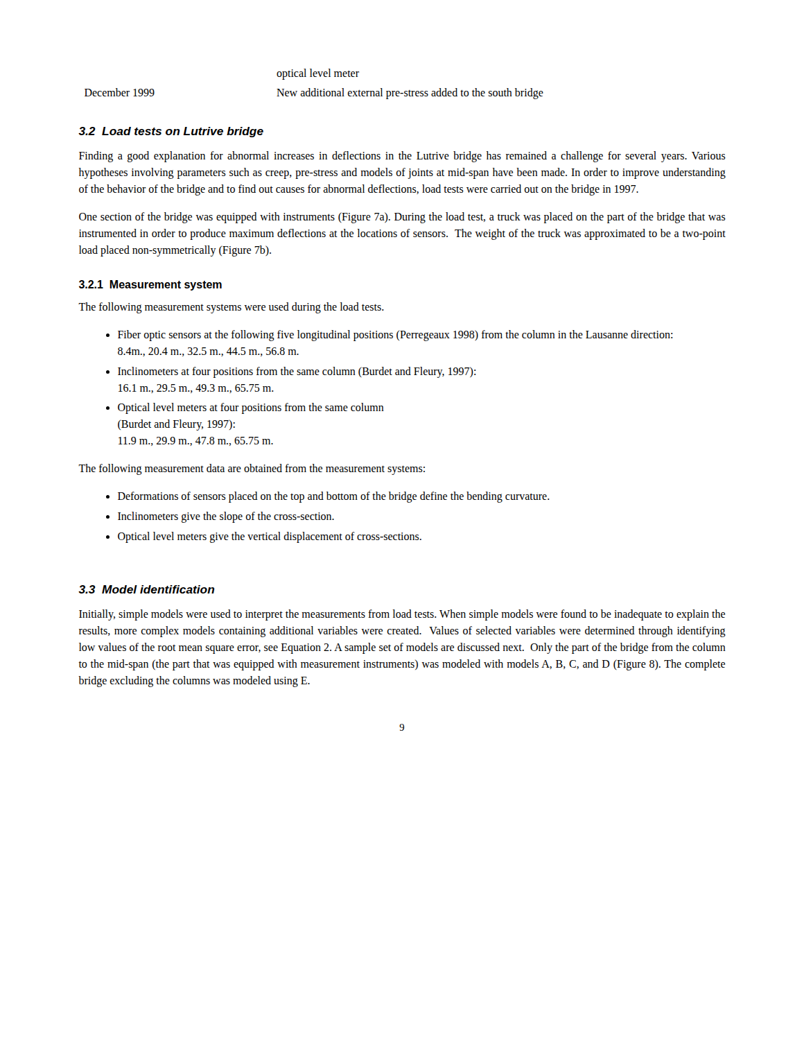optical level meter
December 1999
New additional external pre-stress added to the south bridge
3.2 Load tests on Lutrive bridge
Finding a good explanation for abnormal increases in deflections in the Lutrive bridge has remained a challenge for several years. Various hypotheses involving parameters such as creep, pre-stress and models of joints at mid-span have been made. In order to improve understanding of the behavior of the bridge and to find out causes for abnormal deflections, load tests were carried out on the bridge in 1997.
One section of the bridge was equipped with instruments (Figure 7a). During the load test, a truck was placed on the part of the bridge that was instrumented in order to produce maximum deflections at the locations of sensors. The weight of the truck was approximated to be a two-point load placed non-symmetrically (Figure 7b).
3.2.1 Measurement system
The following measurement systems were used during the load tests.
Fiber optic sensors at the following five longitudinal positions (Perregeaux 1998) from the column in the Lausanne direction:
8.4m., 20.4 m., 32.5 m., 44.5 m., 56.8 m.
Inclinometers at four positions from the same column (Burdet and Fleury, 1997):
16.1 m., 29.5 m., 49.3 m., 65.75 m.
Optical level meters at four positions from the same column
(Burdet and Fleury, 1997):
11.9 m., 29.9 m., 47.8 m., 65.75 m.
The following measurement data are obtained from the measurement systems:
Deformations of sensors placed on the top and bottom of the bridge define the bending curvature.
Inclinometers give the slope of the cross-section.
Optical level meters give the vertical displacement of cross-sections.
3.3 Model identification
Initially, simple models were used to interpret the measurements from load tests. When simple models were found to be inadequate to explain the results, more complex models containing additional variables were created. Values of selected variables were determined through identifying low values of the root mean square error, see Equation 2. A sample set of models are discussed next. Only the part of the bridge from the column to the mid-span (the part that was equipped with measurement instruments) was modeled with models A, B, C, and D (Figure 8). The complete bridge excluding the columns was modeled using E.
9